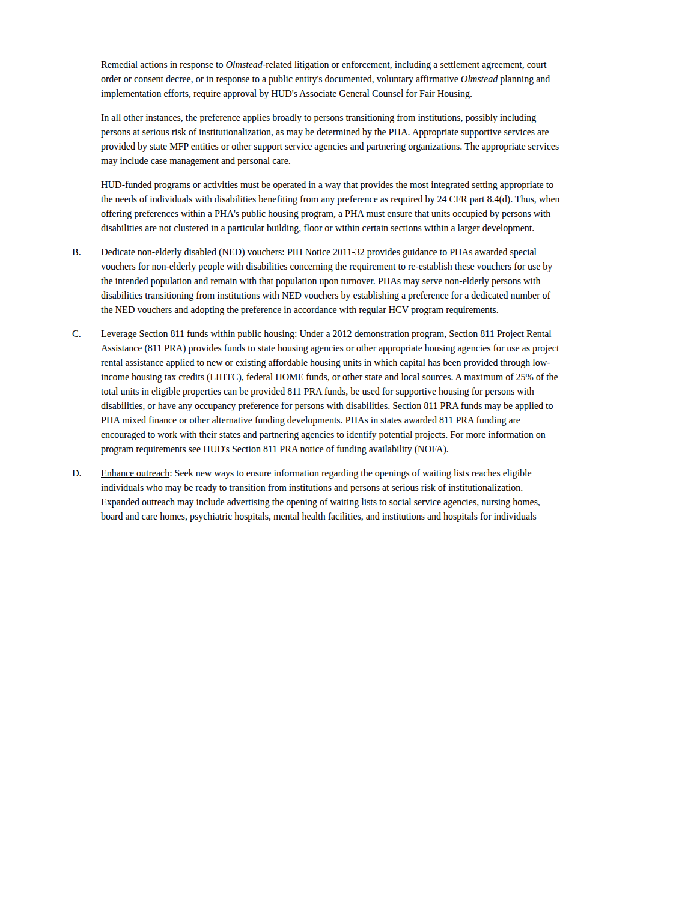Remedial actions in response to Olmstead-related litigation or enforcement, including a settlement agreement, court order or consent decree, or in response to a public entity's documented, voluntary affirmative Olmstead planning and implementation efforts, require approval by HUD's Associate General Counsel for Fair Housing.
In all other instances, the preference applies broadly to persons transitioning from institutions, possibly including persons at serious risk of institutionalization, as may be determined by the PHA. Appropriate supportive services are provided by state MFP entities or other support service agencies and partnering organizations. The appropriate services may include case management and personal care.
HUD-funded programs or activities must be operated in a way that provides the most integrated setting appropriate to the needs of individuals with disabilities benefiting from any preference as required by 24 CFR part 8.4(d). Thus, when offering preferences within a PHA's public housing program, a PHA must ensure that units occupied by persons with disabilities are not clustered in a particular building, floor or within certain sections within a larger development.
B. Dedicate non-elderly disabled (NED) vouchers: PIH Notice 2011-32 provides guidance to PHAs awarded special vouchers for non-elderly people with disabilities concerning the requirement to re-establish these vouchers for use by the intended population and remain with that population upon turnover. PHAs may serve non-elderly persons with disabilities transitioning from institutions with NED vouchers by establishing a preference for a dedicated number of the NED vouchers and adopting the preference in accordance with regular HCV program requirements.
C. Leverage Section 811 funds within public housing: Under a 2012 demonstration program, Section 811 Project Rental Assistance (811 PRA) provides funds to state housing agencies or other appropriate housing agencies for use as project rental assistance applied to new or existing affordable housing units in which capital has been provided through low-income housing tax credits (LIHTC), federal HOME funds, or other state and local sources. A maximum of 25% of the total units in eligible properties can be provided 811 PRA funds, be used for supportive housing for persons with disabilities, or have any occupancy preference for persons with disabilities. Section 811 PRA funds may be applied to PHA mixed finance or other alternative funding developments. PHAs in states awarded 811 PRA funding are encouraged to work with their states and partnering agencies to identify potential projects. For more information on program requirements see HUD's Section 811 PRA notice of funding availability (NOFA).
D. Enhance outreach: Seek new ways to ensure information regarding the openings of waiting lists reaches eligible individuals who may be ready to transition from institutions and persons at serious risk of institutionalization. Expanded outreach may include advertising the opening of waiting lists to social service agencies, nursing homes, board and care homes, psychiatric hospitals, mental health facilities, and institutions and hospitals for individuals